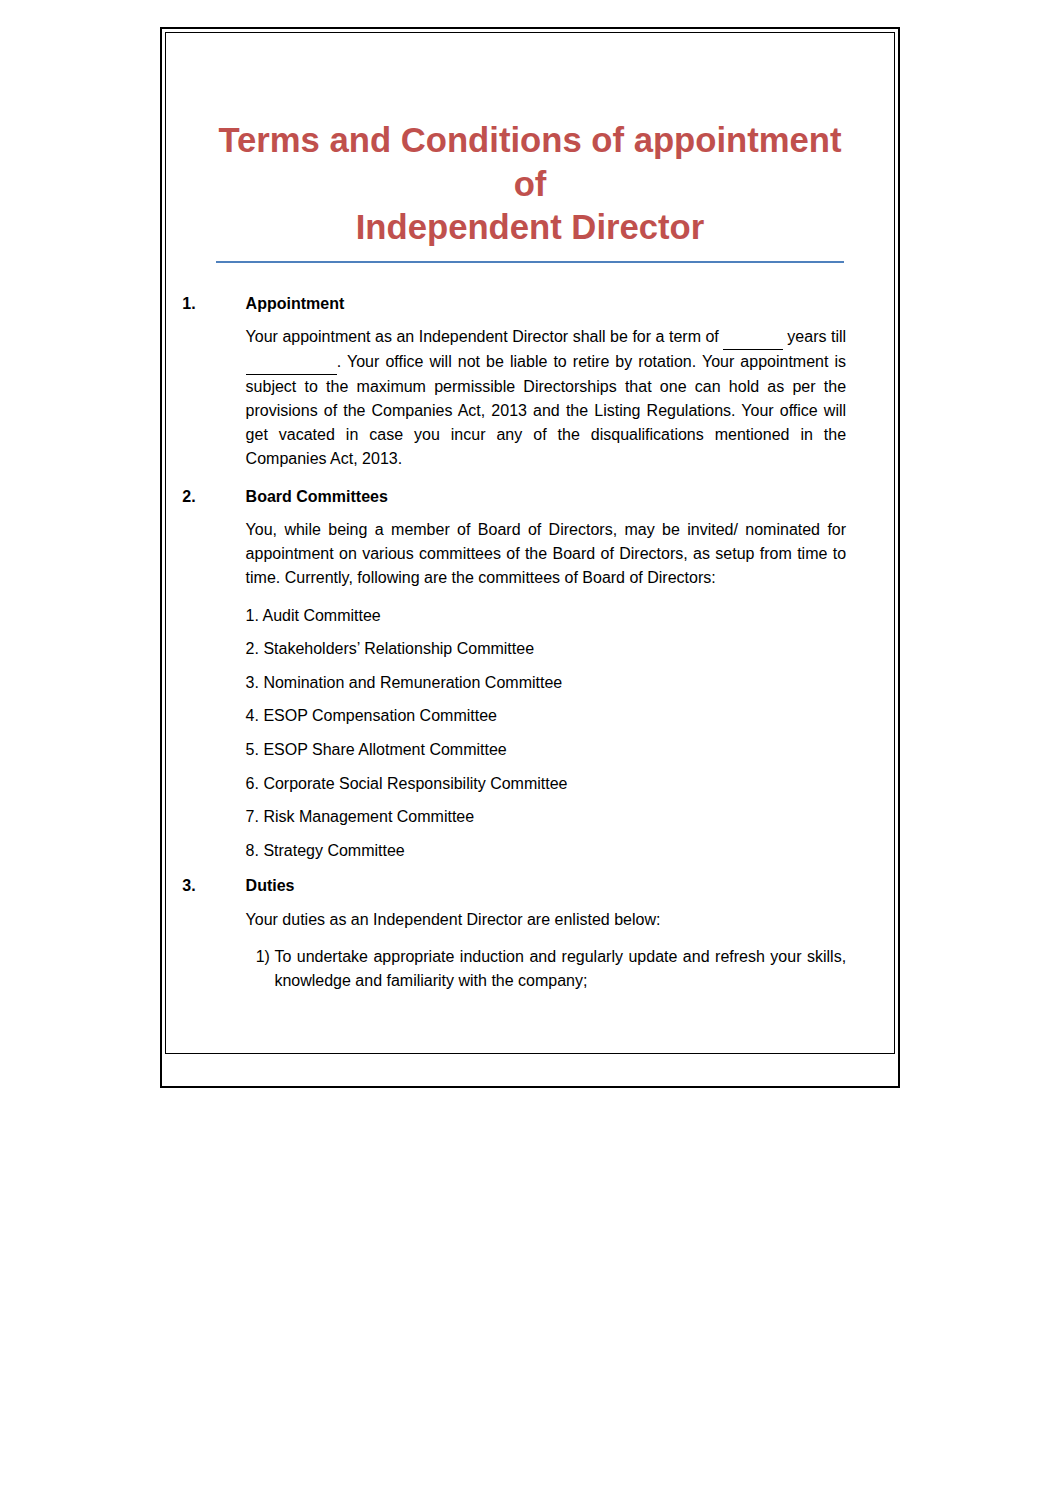Terms and Conditions of appointment of
Independent Director
Appointment
Your appointment as an Independent Director shall be for a term of years till . Your office will not be liable to retire by rotation. Your appointment is subject to the maximum permissible Directorships that one can hold as per the provisions of the Companies Act, 2013 and the Listing Regulations. Your office will get vacated in case you incur any of the disqualifications mentioned in the Companies Act, 2013.
Board Committees
You, while being a member of Board of Directors, may be invited/ nominated for appointment on various committees of the Board of Directors, as setup from time to time. Currently, following are the committees of Board of Directors:
1. Audit Committee
2. Stakeholders’ Relationship Committee
3. Nomination and Remuneration Committee
4. ESOP Compensation Committee
5. ESOP Share Allotment Committee
6. Corporate Social Responsibility Committee
7. Risk Management Committee
8. Strategy Committee
Duties
Your duties as an Independent Director are enlisted below:
To undertake appropriate induction and regularly update and refresh your skills, knowledge and familiarity with the company;